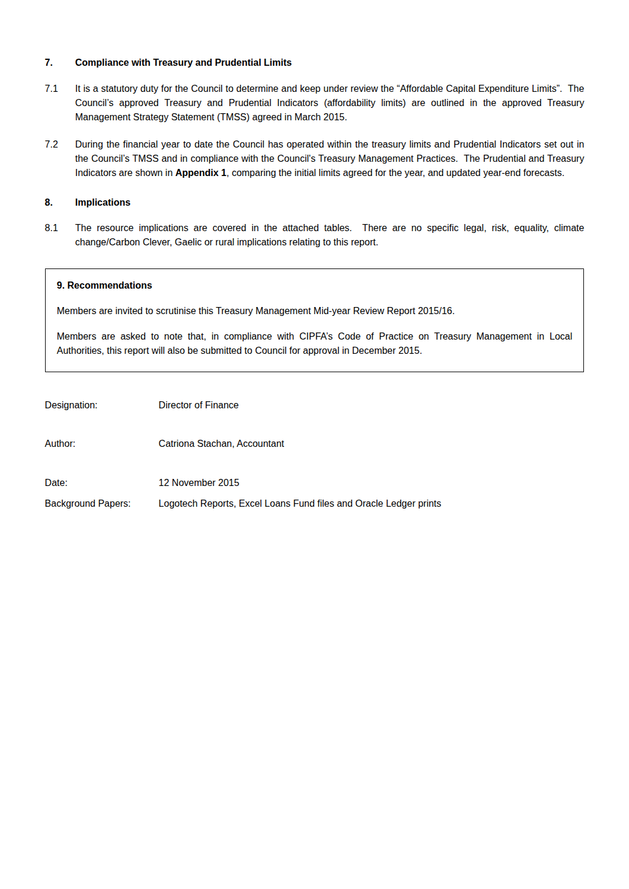7.
Compliance with Treasury and Prudential Limits
7.1
It is a statutory duty for the Council to determine and keep under review the “Affordable Capital Expenditure Limits”. The Council’s approved Treasury and Prudential Indicators (affordability limits) are outlined in the approved Treasury Management Strategy Statement (TMSS) agreed in March 2015.
7.2
During the financial year to date the Council has operated within the treasury limits and Prudential Indicators set out in the Council’s TMSS and in compliance with the Council's Treasury Management Practices. The Prudential and Treasury Indicators are shown in Appendix 1, comparing the initial limits agreed for the year, and updated year-end forecasts.
8.
Implications
8.1
The resource implications are covered in the attached tables. There are no specific legal, risk, equality, climate change/Carbon Clever, Gaelic or rural implications relating to this report.
9. Recommendations
Members are invited to scrutinise this Treasury Management Mid-year Review Report 2015/16.
Members are asked to note that, in compliance with CIPFA’s Code of Practice on Treasury Management in Local Authorities, this report will also be submitted to Council for approval in December 2015.
| Designation: | Director of Finance |
| Author: | Catriona Stachan, Accountant |
| Date: | 12 November 2015 |
| Background Papers: | Logotech Reports, Excel Loans Fund files and Oracle Ledger prints |